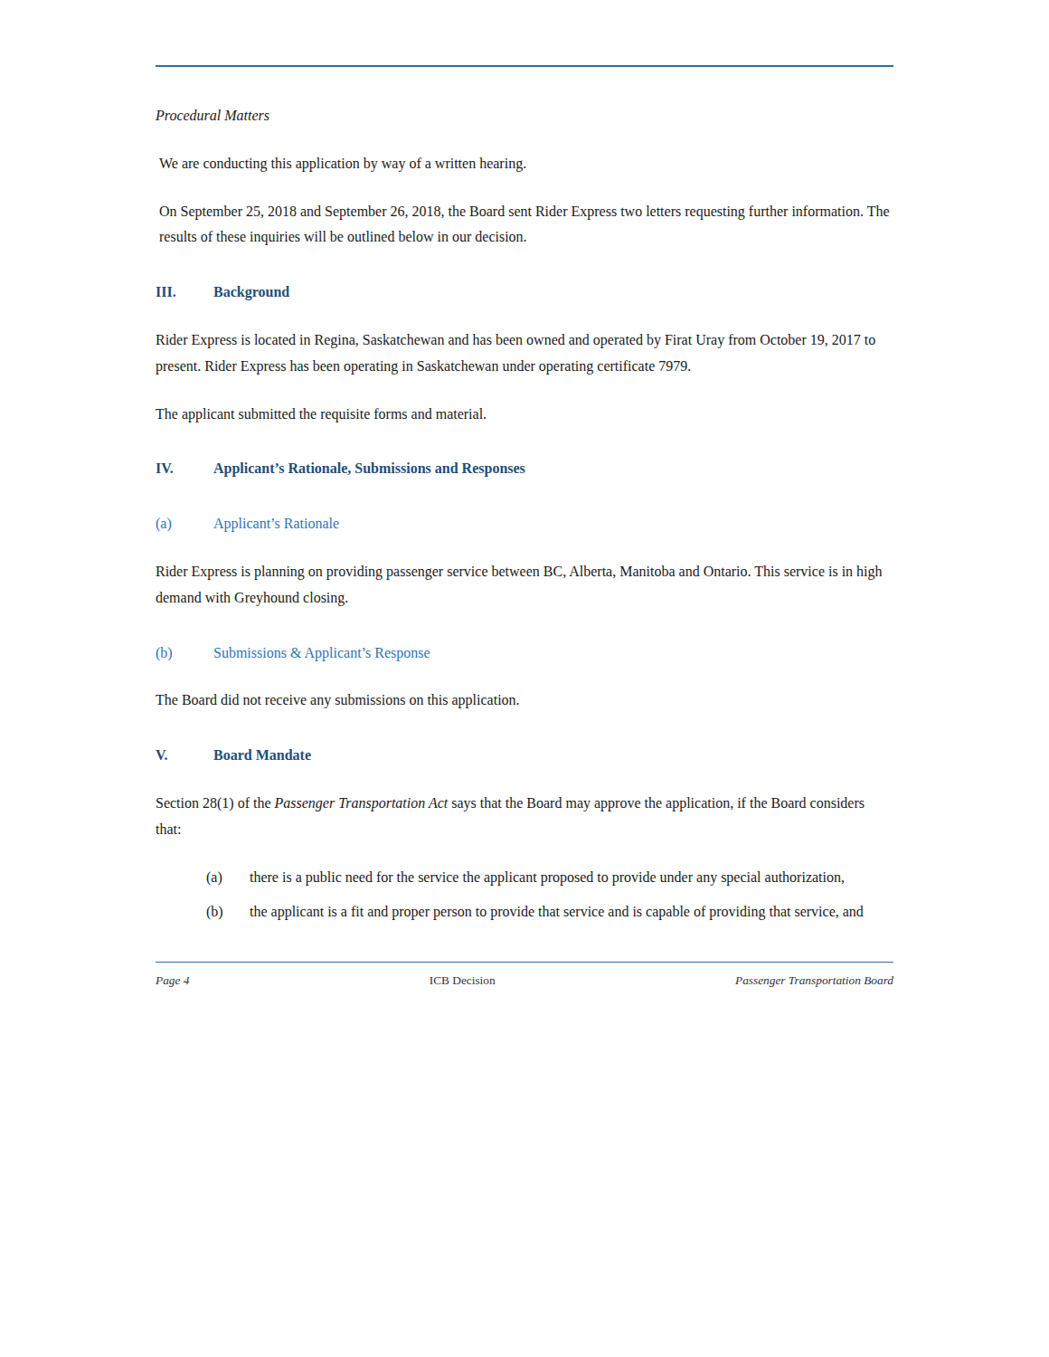Procedural Matters
We are conducting this application by way of a written hearing.
On September 25, 2018 and September 26, 2018, the Board sent Rider Express two letters requesting further information. The results of these inquiries will be outlined below in our decision.
III. Background
Rider Express is located in Regina, Saskatchewan and has been owned and operated by Firat Uray from October 19, 2017 to present. Rider Express has been operating in Saskatchewan under operating certificate 7979.
The applicant submitted the requisite forms and material.
IV. Applicant’s Rationale, Submissions and Responses
(a) Applicant’s Rationale
Rider Express is planning on providing passenger service between BC, Alberta, Manitoba and Ontario. This service is in high demand with Greyhound closing.
(b) Submissions & Applicant’s Response
The Board did not receive any submissions on this application.
V. Board Mandate
Section 28(1) of the Passenger Transportation Act says that the Board may approve the application, if the Board considers that:
(a) there is a public need for the service the applicant proposed to provide under any special authorization,
(b) the applicant is a fit and proper person to provide that service and is capable of providing that service, and
Page 4 ICB Decision Passenger Transportation Board